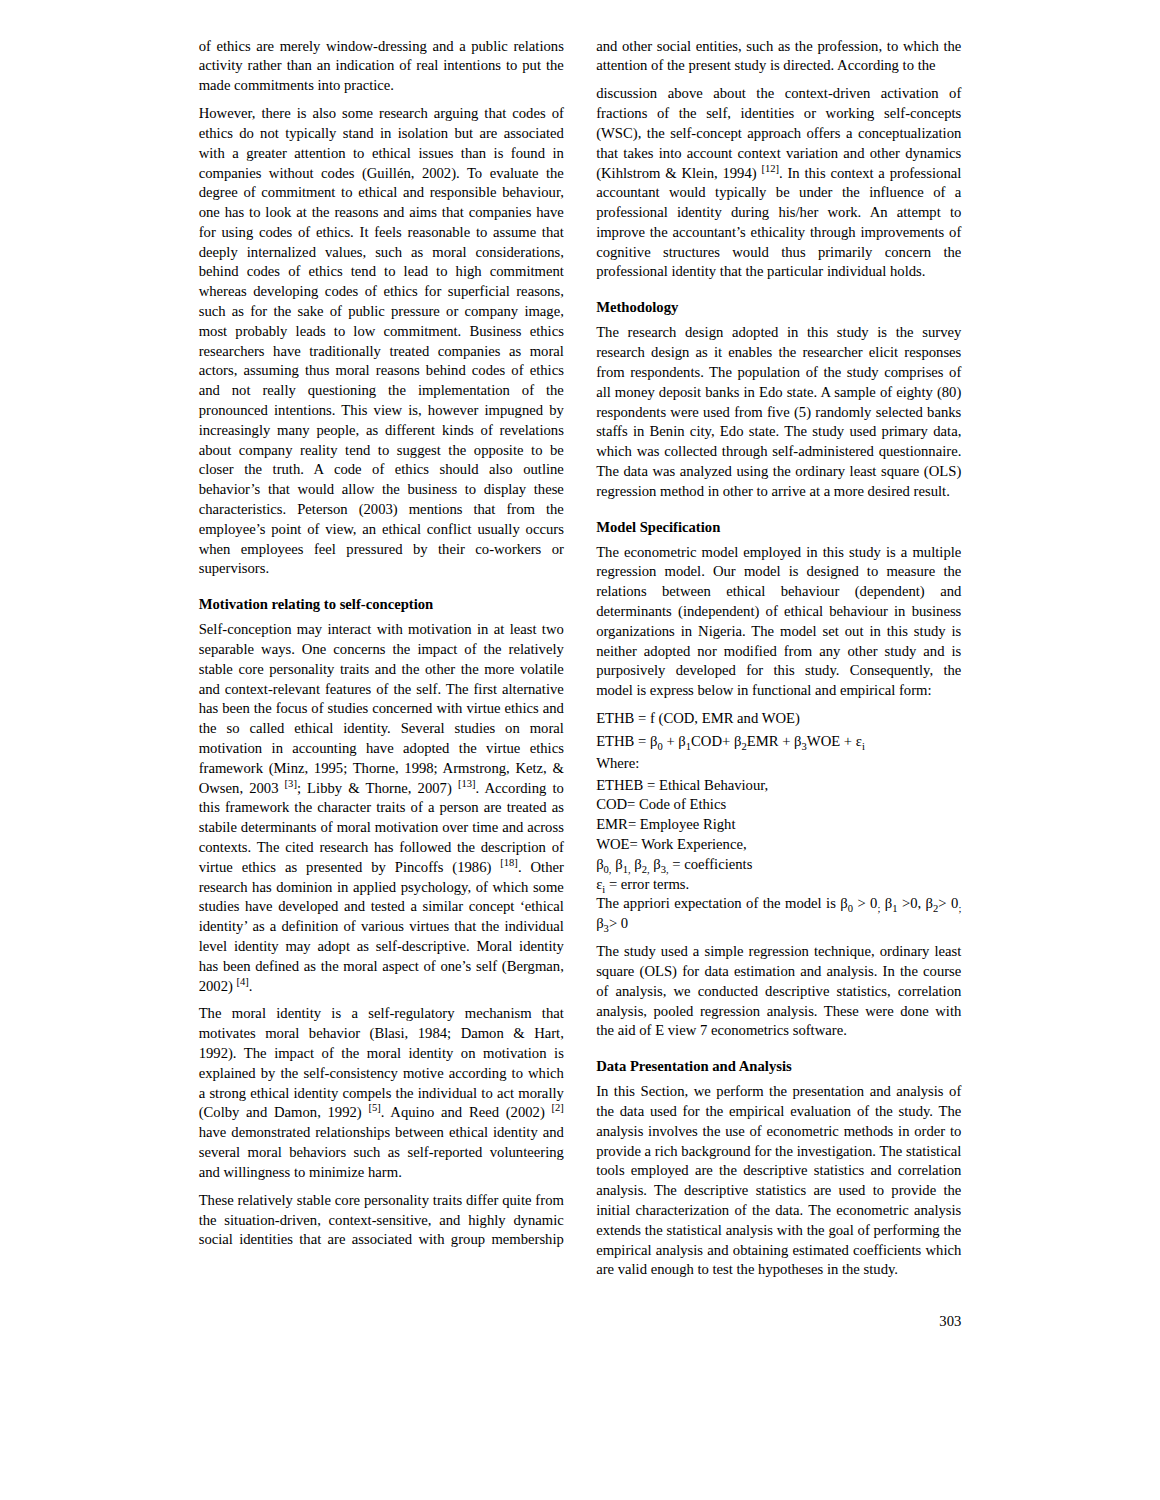of ethics are merely window-dressing and a public relations activity rather than an indication of real intentions to put the made commitments into practice.
However, there is also some research arguing that codes of ethics do not typically stand in isolation but are associated with a greater attention to ethical issues than is found in companies without codes (Guillén, 2002). To evaluate the degree of commitment to ethical and responsible behaviour, one has to look at the reasons and aims that companies have for using codes of ethics. It feels reasonable to assume that deeply internalized values, such as moral considerations, behind codes of ethics tend to lead to high commitment whereas developing codes of ethics for superficial reasons, such as for the sake of public pressure or company image, most probably leads to low commitment. Business ethics researchers have traditionally treated companies as moral actors, assuming thus moral reasons behind codes of ethics and not really questioning the implementation of the pronounced intentions. This view is, however impugned by increasingly many people, as different kinds of revelations about company reality tend to suggest the opposite to be closer the truth. A code of ethics should also outline behavior’s that would allow the business to display these characteristics. Peterson (2003) mentions that from the employee’s point of view, an ethical conflict usually occurs when employees feel pressured by their co-workers or supervisors.
Motivation relating to self-conception
Self-conception may interact with motivation in at least two separable ways. One concerns the impact of the relatively stable core personality traits and the other the more volatile and context-relevant features of the self. The first alternative has been the focus of studies concerned with virtue ethics and the so called ethical identity. Several studies on moral motivation in accounting have adopted the virtue ethics framework (Minz, 1995; Thorne, 1998; Armstrong, Ketz, & Owsen, 2003 [3]; Libby & Thorne, 2007) [13]. According to this framework the character traits of a person are treated as stabile determinants of moral motivation over time and across contexts. The cited research has followed the description of virtue ethics as presented by Pincoffs (1986) [18]. Other research has dominion in applied psychology, of which some studies have developed and tested a similar concept ‘ethical identity’ as a definition of various virtues that the individual level identity may adopt as self-descriptive. Moral identity has been defined as the moral aspect of one’s self (Bergman, 2002) [4].
The moral identity is a self-regulatory mechanism that motivates moral behavior (Blasi, 1984; Damon & Hart, 1992). The impact of the moral identity on motivation is explained by the self-consistency motive according to which a strong ethical identity compels the individual to act morally (Colby and Damon, 1992) [5]. Aquino and Reed (2002) [2] have demonstrated relationships between ethical identity and several moral behaviors such as self-reported volunteering and willingness to minimize harm.
These relatively stable core personality traits differ quite from the situation-driven, context-sensitive, and highly dynamic social identities that are associated with group membership and other social entities, such as the profession, to which the attention of the present study is directed. According to the
discussion above about the context-driven activation of fractions of the self, identities or working self-concepts (WSC), the self-concept approach offers a conceptualization that takes into account context variation and other dynamics (Kihlstrom & Klein, 1994) [12]. In this context a professional accountant would typically be under the influence of a professional identity during his/her work. An attempt to improve the accountant’s ethicality through improvements of cognitive structures would thus primarily concern the professional identity that the particular individual holds.
Methodology
The research design adopted in this study is the survey research design as it enables the researcher elicit responses from respondents. The population of the study comprises of all money deposit banks in Edo state. A sample of eighty (80) respondents were used from five (5) randomly selected banks staffs in Benin city, Edo state. The study used primary data, which was collected through self-administered questionnaire. The data was analyzed using the ordinary least square (OLS) regression method in other to arrive at a more desired result.
Model Specification
The econometric model employed in this study is a multiple regression model. Our model is designed to measure the relations between ethical behaviour (dependent) and determinants (independent) of ethical behaviour in business organizations in Nigeria. The model set out in this study is neither adopted nor modified from any other study and is purposively developed for this study. Consequently, the model is express below in functional and empirical form:
ETHB = f (COD, EMR and WOE)
ETHB = β0 + β1COD+ β2EMR + β3WOE + εi
Where:
ETHEB = Ethical Behaviour,
COD= Code of Ethics
EMR= Employee Right
WOE= Work Experience,
β0, β1, β2, β3, = coefficients
εi = error terms.
The appriori expectation of the model is β0 > 0; β1 >0, β2> 0; β3> 0
The study used a simple regression technique, ordinary least square (OLS) for data estimation and analysis. In the course of analysis, we conducted descriptive statistics, correlation analysis, pooled regression analysis. These were done with the aid of E view 7 econometrics software.
Data Presentation and Analysis
In this Section, we perform the presentation and analysis of the data used for the empirical evaluation of the study. The analysis involves the use of econometric methods in order to provide a rich background for the investigation. The statistical tools employed are the descriptive statistics and correlation analysis. The descriptive statistics are used to provide the initial characterization of the data. The econometric analysis extends the statistical analysis with the goal of performing the empirical analysis and obtaining estimated coefficients which are valid enough to test the hypotheses in the study.
303